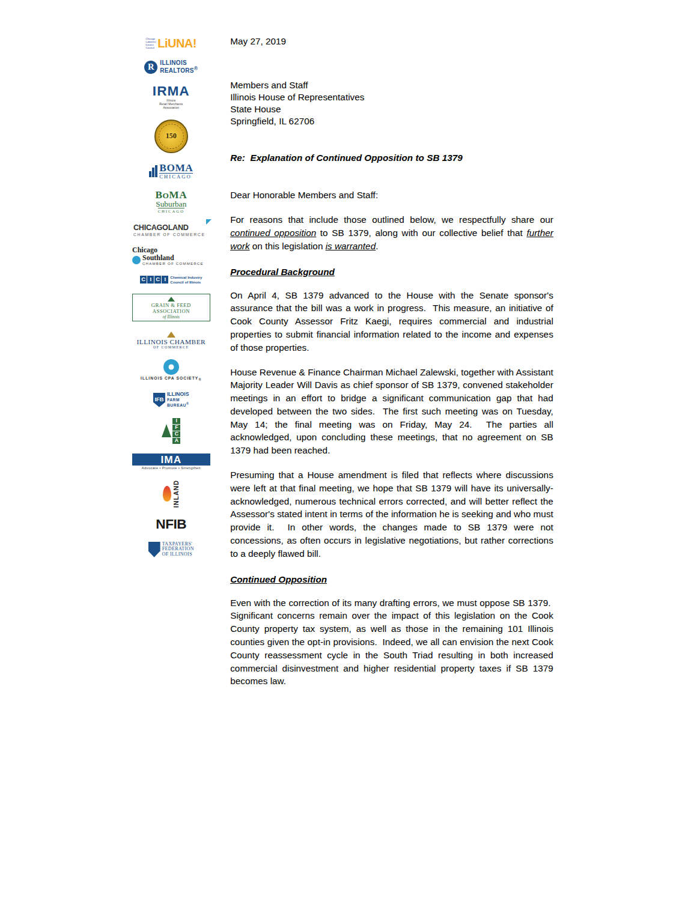Chicago
Laborers'
District
Council
LiUNA!
R
ILLINOIS
REALTORS®
IRMA
Illinois
Retail Merchants
Association
150
BOMA
CHICAGO
BOMA
Suburban
CHICAGO
CHICAGOLAND
CHAMBER OF COMMERCE
Chicago
Southland
CHAMBER OF COMMERCE
CICI
Chemical Industry
Council of Illinois
GRAIN & FEED
ASSOCIATION
of Illinois
ILLINOIS CHAMBER
OF COMMERCE
ILLINOIS CPA SOCIETY®
IFB
ILLINOIS
FARM
BUREAU®
IFCA
IMA
Advocate • Promote • Strengthen
INLAND
NFIB
TAXPAYERS'
FEDERATION
OF ILLINOIS
May 27, 2019
Members and Staff
Illinois House of Representatives
State House
Springfield, IL 62706
Re: Explanation of Continued Opposition to SB 1379
Dear Honorable Members and Staff:
For reasons that include those outlined below, we respectfully share our continued opposition to SB 1379, along with our collective belief that further work on this legislation is warranted.
Procedural Background
On April 4, SB 1379 advanced to the House with the Senate sponsor's assurance that the bill was a work in progress. This measure, an initiative of Cook County Assessor Fritz Kaegi, requires commercial and industrial properties to submit financial information related to the income and expenses of those properties.
House Revenue & Finance Chairman Michael Zalewski, together with Assistant Majority Leader Will Davis as chief sponsor of SB 1379, convened stakeholder meetings in an effort to bridge a significant communication gap that had developed between the two sides. The first such meeting was on Tuesday, May 14; the final meeting was on Friday, May 24. The parties all acknowledged, upon concluding these meetings, that no agreement on SB 1379 had been reached.
Presuming that a House amendment is filed that reflects where discussions were left at that final meeting, we hope that SB 1379 will have its universally-acknowledged, numerous technical errors corrected, and will better reflect the Assessor's stated intent in terms of the information he is seeking and who must provide it. In other words, the changes made to SB 1379 were not concessions, as often occurs in legislative negotiations, but rather corrections to a deeply flawed bill.
Continued Opposition
Even with the correction of its many drafting errors, we must oppose SB 1379. Significant concerns remain over the impact of this legislation on the Cook County property tax system, as well as those in the remaining 101 Illinois counties given the opt-in provisions. Indeed, we all can envision the next Cook County reassessment cycle in the South Triad resulting in both increased commercial disinvestment and higher residential property taxes if SB 1379 becomes law.